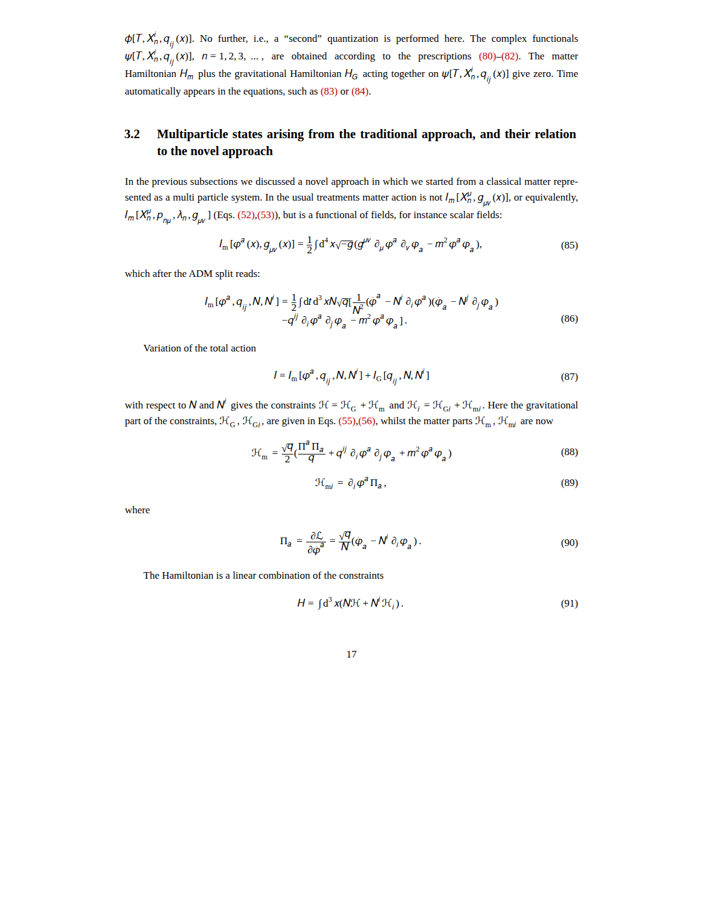ϕ[T,Xni,qij(x)]. No further, i.e., a “second” quantization is performed here. The complex functionals ψ[T,Xni,qij(x)], n=1,2,3,..., are obtained according to the prescriptions (80)–(82). The matter Hamiltonian Hm plus the gravitational Hamiltonian HG acting together on ψ[T,Xni,qij(x)] give zero. Time automatically appears in the equations, such as (83) or (84).
3.2 Multiparticle states arising from the traditional approach, and their relation to the novel approach
In the previous subsections we discussed a novel approach in which we started from a classical matter represented as a multi particle system. In the usual treatments matter action is not Im[Xnμ,gμν(x)], or equivalently, Im[Xnμ,pnμ,λn,gμν] (Eqs. (52),(53)), but is a functional of fields, for instance scalar fields:
Im [φa(x),gμν(x)] = 12 ∫ d4x −g ( gμν ∂μφa ∂νφa − m2φaφa ) , (85)
which after the ADM split reads:
Im [φa,qij,N,Ni] = 12 ∫ dt d3x Nq [ 1N2 (φ˙a−Ni∂iφa) (φ˙a−Nj∂jφa) − qij ∂iφa ∂jφa − m2φaφa ] . (86)
Variation of the total action
I= Im [φa,qij,N,Ni] + IG [qij,N,Ni] (87)
with respect to N and Ni gives the constraints ℋ=ℋG+ℋm and ℋi=ℋGi+ℋmi. Here the gravitational part of the constraints, ℋG, ℋGi, are given in Eqs. (55),(56), whilst the matter parts ℋm, ℋmi are now
ℋm = q2 ( ΠaΠa q + qij ∂iφa ∂jφa + m2φaφa ) (88)
ℋmi = ∂iφa Πa , (89)
where
Πa = ∂ℒ ∂φ˙a = qN ( φ˙a − Ni ∂iφa ) . (90)
The Hamiltonian is a linear combination of the constraints
H= ∫ d3x ( Nℋ + Niℋi ) . (91)
17